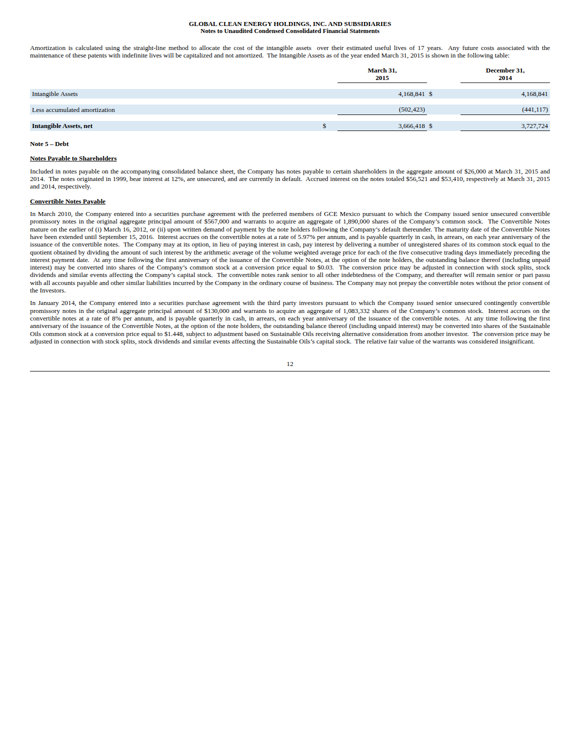GLOBAL CLEAN ENERGY HOLDINGS, INC. AND SUBSIDIARIES
Notes to Unaudited Condensed Consolidated Financial Statements
Amortization is calculated using the straight-line method to allocate the cost of the intangible assets over their estimated useful lives of 17 years. Any future costs associated with the maintenance of these patents with indefinite lives will be capitalized and not amortized. The Intangible Assets as of the year ended March 31, 2015 is shown in the following table:
| | | March 31, 2015 | | | December 31, 2014 |
| Intangible Assets | | 4,168,841 | $ | | 4,168,841 |
| Less accumulated amortization | | (502,423) | | | (441,117) |
| Intangible Assets, net | $ | 3,666,418 | $ | | 3,727,724 |
Note 5 – Debt
Notes Payable to Shareholders
Included in notes payable on the accompanying consolidated balance sheet, the Company has notes payable to certain shareholders in the aggregate amount of $26,000 at March 31, 2015 and 2014. The notes originated in 1999, bear interest at 12%, are unsecured, and are currently in default. Accrued interest on the notes totaled $56,521 and $53,410, respectively at March 31, 2015 and 2014, respectively.
Convertible Notes Payable
In March 2010, the Company entered into a securities purchase agreement with the preferred members of GCE Mexico pursuant to which the Company issued senior unsecured convertible promissory notes in the original aggregate principal amount of $567,000 and warrants to acquire an aggregate of 1,890,000 shares of the Company’s common stock. The Convertible Notes mature on the earlier of (i) March 16, 2012, or (ii) upon written demand of payment by the note holders following the Company’s default thereunder. The maturity date of the Convertible Notes have been extended until September 15, 2016. Interest accrues on the convertible notes at a rate of 5.97% per annum, and is payable quarterly in cash, in arrears, on each year anniversary of the issuance of the convertible notes. The Company may at its option, in lieu of paying interest in cash, pay interest by delivering a number of unregistered shares of its common stock equal to the quotient obtained by dividing the amount of such interest by the arithmetic average of the volume weighted average price for each of the five consecutive trading days immediately preceding the interest payment date. At any time following the first anniversary of the issuance of the Convertible Notes, at the option of the note holders, the outstanding balance thereof (including unpaid interest) may be converted into shares of the Company’s common stock at a conversion price equal to $0.03. The conversion price may be adjusted in connection with stock splits, stock dividends and similar events affecting the Company’s capital stock. The convertible notes rank senior to all other indebtedness of the Company, and thereafter will remain senior or pari passu with all accounts payable and other similar liabilities incurred by the Company in the ordinary course of business. The Company may not prepay the convertible notes without the prior consent of the Investors.
In January 2014, the Company entered into a securities purchase agreement with the third party investors pursuant to which the Company issued senior unsecured contingently convertible promissory notes in the original aggregate principal amount of $130,000 and warrants to acquire an aggregate of 1,083,332 shares of the Company’s common stock. Interest accrues on the convertible notes at a rate of 8% per annum, and is payable quarterly in cash, in arrears, on each year anniversary of the issuance of the convertible notes. At any time following the first anniversary of the issuance of the Convertible Notes, at the option of the note holders, the outstanding balance thereof (including unpaid interest) may be converted into shares of the Sustainable Oils common stock at a conversion price equal to $1.448, subject to adjustment based on Sustainable Oils receiving alternative consideration from another investor. The conversion price may be adjusted in connection with stock splits, stock dividends and similar events affecting the Sustainable Oils’s capital stock. The relative fair value of the warrants was considered insignificant.
12